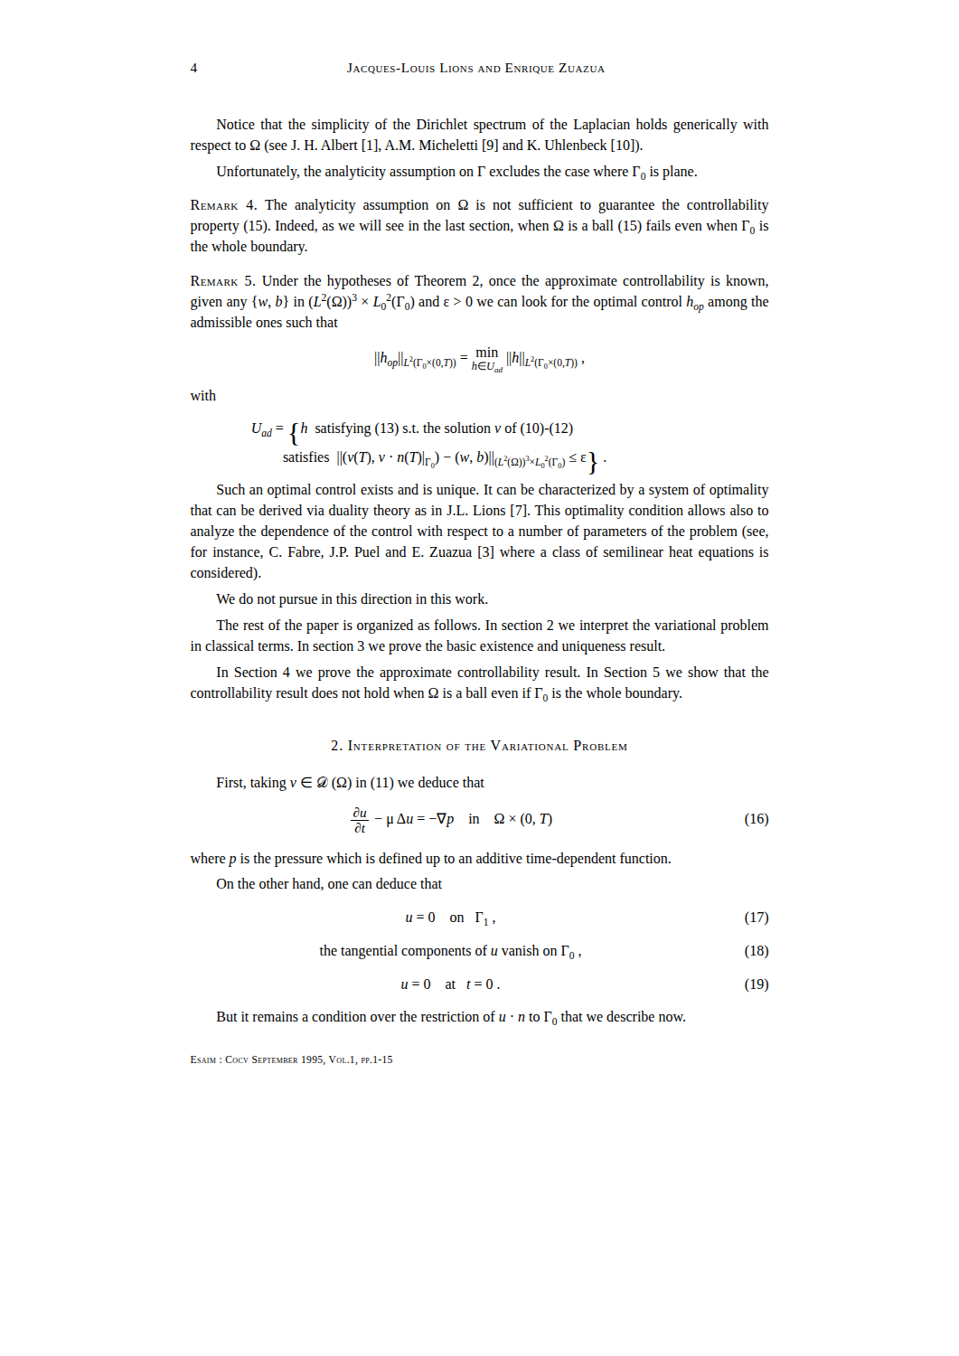4 Jacques-Louis Lions and Enrique Zuazua
Notice that the simplicity of the Dirichlet spectrum of the Laplacian holds generically with respect to Ω (see J. H. Albert [1], A.M. Micheletti [9] and K. Uhlenbeck [10]).
Unfortunately, the analyticity assumption on Γ excludes the case where Γ0 is plane.
Remark 4. The analyticity assumption on Ω is not sufficient to guarantee the controllability property (15). Indeed, as we will see in the last section, when Ω is a ball (15) fails even when Γ0 is the whole boundary.
Remark 5. Under the hypotheses of Theorem 2, once the approximate controllability is known, given any {w, b} in (L2(Ω))3 × L02(Γ0) and ε > 0 we can look for the optimal control hop among the admissible ones such that
||hop||L2(Γ0×(0,T)) = min h∈Uad ||h||L2(Γ0×(0,T)) ,
with
Uad = {h satisfying (13) s.t. the solution v of (10)-(12)
satisfies ||(v(T), v · n(T)|Γ0) − (w, b)||(L2(Ω))3×L02(Γ0) ≤ ε} .
Such an optimal control exists and is unique. It can be characterized by a system of optimality that can be derived via duality theory as in J.L. Lions [7]. This optimality condition allows also to analyze the dependence of the control with respect to a number of parameters of the problem (see, for instance, C. Fabre, J.P. Puel and E. Zuazua [3] where a class of semilinear heat equations is considered).
We do not pursue in this direction in this work.
The rest of the paper is organized as follows. In section 2 we interpret the variational problem in classical terms. In section 3 we prove the basic existence and uniqueness result.
In Section 4 we prove the approximate controllability result. In Section 5 we show that the controllability result does not hold when Ω is a ball even if Γ0 is the whole boundary.
2. Interpretation of the Variational Problem
First, taking v ∈ 𝒟 (Ω) in (11) we deduce that
∂u∂t − μ Δu = −∇p in Ω × (0, T)
(16)
where p is the pressure which is defined up to an additive time-dependent function.
On the other hand, one can deduce that
u = 0 on Γ1 ,
(17)
the tangential components of u vanish on Γ0 ,
(18)
u = 0 at t = 0 .
(19)
But it remains a condition over the restriction of u · n to Γ0 that we describe now.
Esaim : Cocv September 1995, Vol.1, pp.1-15